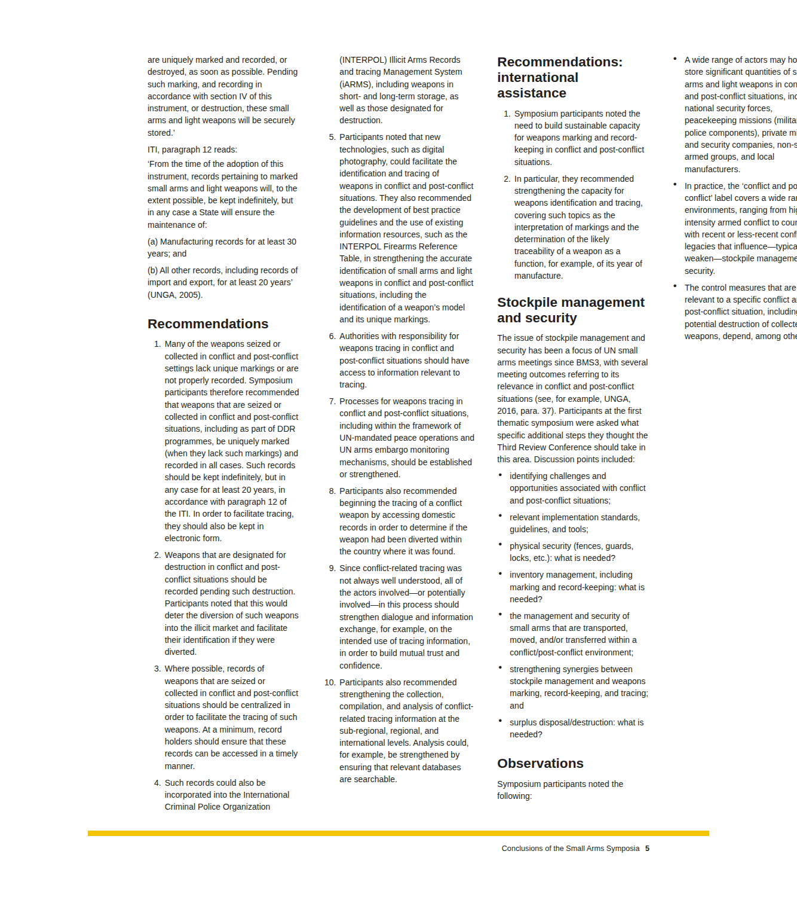are uniquely marked and recorded, or destroyed, as soon as possible. Pending such marking, and recording in accordance with section IV of this instrument, or destruction, these small arms and light weapons will be securely stored.’
ITI, paragraph 12 reads:
‘From the time of the adoption of this instrument, records pertaining to marked small arms and light weapons will, to the extent possible, be kept indefinitely, but in any case a State will ensure the maintenance of:
(a) Manufacturing records for at least 30 years; and
(b) All other records, including records of import and export, for at least 20 years’ (UNGA, 2005).
Recommendations
Many of the weapons seized or collected in conflict and post-conflict settings lack unique markings or are not properly recorded. Symposium participants therefore recommended that weapons that are seized or collected in conflict and post-conflict situations, including as part of DDR programmes, be uniquely marked (when they lack such markings) and recorded in all cases. Such records should be kept indefinitely, but in any case for at least 20 years, in accordance with paragraph 12 of the ITI. In order to facilitate tracing, they should also be kept in electronic form.
Weapons that are designated for destruction in conflict and post-conflict situations should be recorded pending such destruction. Participants noted that this would deter the diversion of such weapons into the illicit market and facilitate their identification if they were diverted.
Where possible, records of weapons that are seized or collected in conflict and post-conflict situations should be centralized in order to facilitate the tracing of such weapons. At a minimum, record holders should ensure that these records can be accessed in a timely manner.
Such records could also be incorporated into the International Criminal Police Organization (INTERPOL) Illicit Arms Records and tracing Management System (iARMS), including weapons in short- and long-term storage, as well as those designated for destruction.
Participants noted that new technologies, such as digital photography, could facilitate the identification and tracing of weapons in conflict and post-conflict situations. They also recommended the development of best practice guidelines and the use of existing information resources, such as the INTERPOL Firearms Reference Table, in strengthening the accurate identification of small arms and light weapons in conflict and post-conflict situations, including the identification of a weapon’s model and its unique markings.
Authorities with responsibility for weapons tracing in conflict and post-conflict situations should have access to information relevant to tracing.
Processes for weapons tracing in conflict and post-conflict situations, including within the framework of UN-mandated peace operations and UN arms embargo monitoring mechanisms, should be established or strengthened.
Participants also recommended beginning the tracing of a conflict weapon by accessing domestic records in order to determine if the weapon had been diverted within the country where it was found.
Since conflict-related tracing was not always well understood, all of the actors involved—or potentially involved—in this process should strengthen dialogue and information exchange, for example, on the intended use of tracing information, in order to build mutual trust and confidence.
Participants also recommended strengthening the collection, compilation, and analysis of conflict-related tracing information at the sub-regional, regional, and international levels. Analysis could, for example, be strengthened by ensuring that relevant databases are searchable.
Recommendations: international assistance
Symposium participants noted the need to build sustainable capacity for weapons marking and record-keeping in conflict and post-conflict situations.
In particular, they recommended strengthening the capacity for weapons identification and tracing, covering such topics as the interpretation of markings and the determination of the likely traceability of a weapon as a function, for example, of its year of manufacture.
Stockpile management and security
The issue of stockpile management and security has been a focus of UN small arms meetings since BMS3, with several meeting outcomes referring to its relevance in conflict and post-conflict situations (see, for example, UNGA, 2016, para. 37). Participants at the first thematic symposium were asked what specific additional steps they thought the Third Review Conference should take in this area. Discussion points included:
identifying challenges and opportunities associated with conflict and post-conflict situations;
relevant implementation standards, guidelines, and tools;
physical security (fences, guards, locks, etc.): what is needed?
inventory management, including marking and record-keeping: what is needed?
the management and security of small arms that are transported, moved, and/or transferred within a conflict/post-conflict environment;
strengthening synergies between stockpile management and weapons marking, record-keeping, and tracing; and
surplus disposal/destruction: what is needed?
Observations
Symposium participants noted the following:
A wide range of actors may hold and store significant quantities of small arms and light weapons in conflict and post-conflict situations, including national security forces, peacekeeping missions (military and police components), private military and security companies, non-state armed groups, and local manufacturers.
In practice, the ‘conflict and post-conflict’ label covers a wide range of environments, ranging from high-intensity armed conflict to countries with recent or less-recent conflict legacies that influence—typically weaken—stockpile management and security.
The control measures that are most relevant to a specific conflict and post-conflict situation, including the potential destruction of collected weapons, depend, among other
Conclusions of the Small Arms Symposia 5